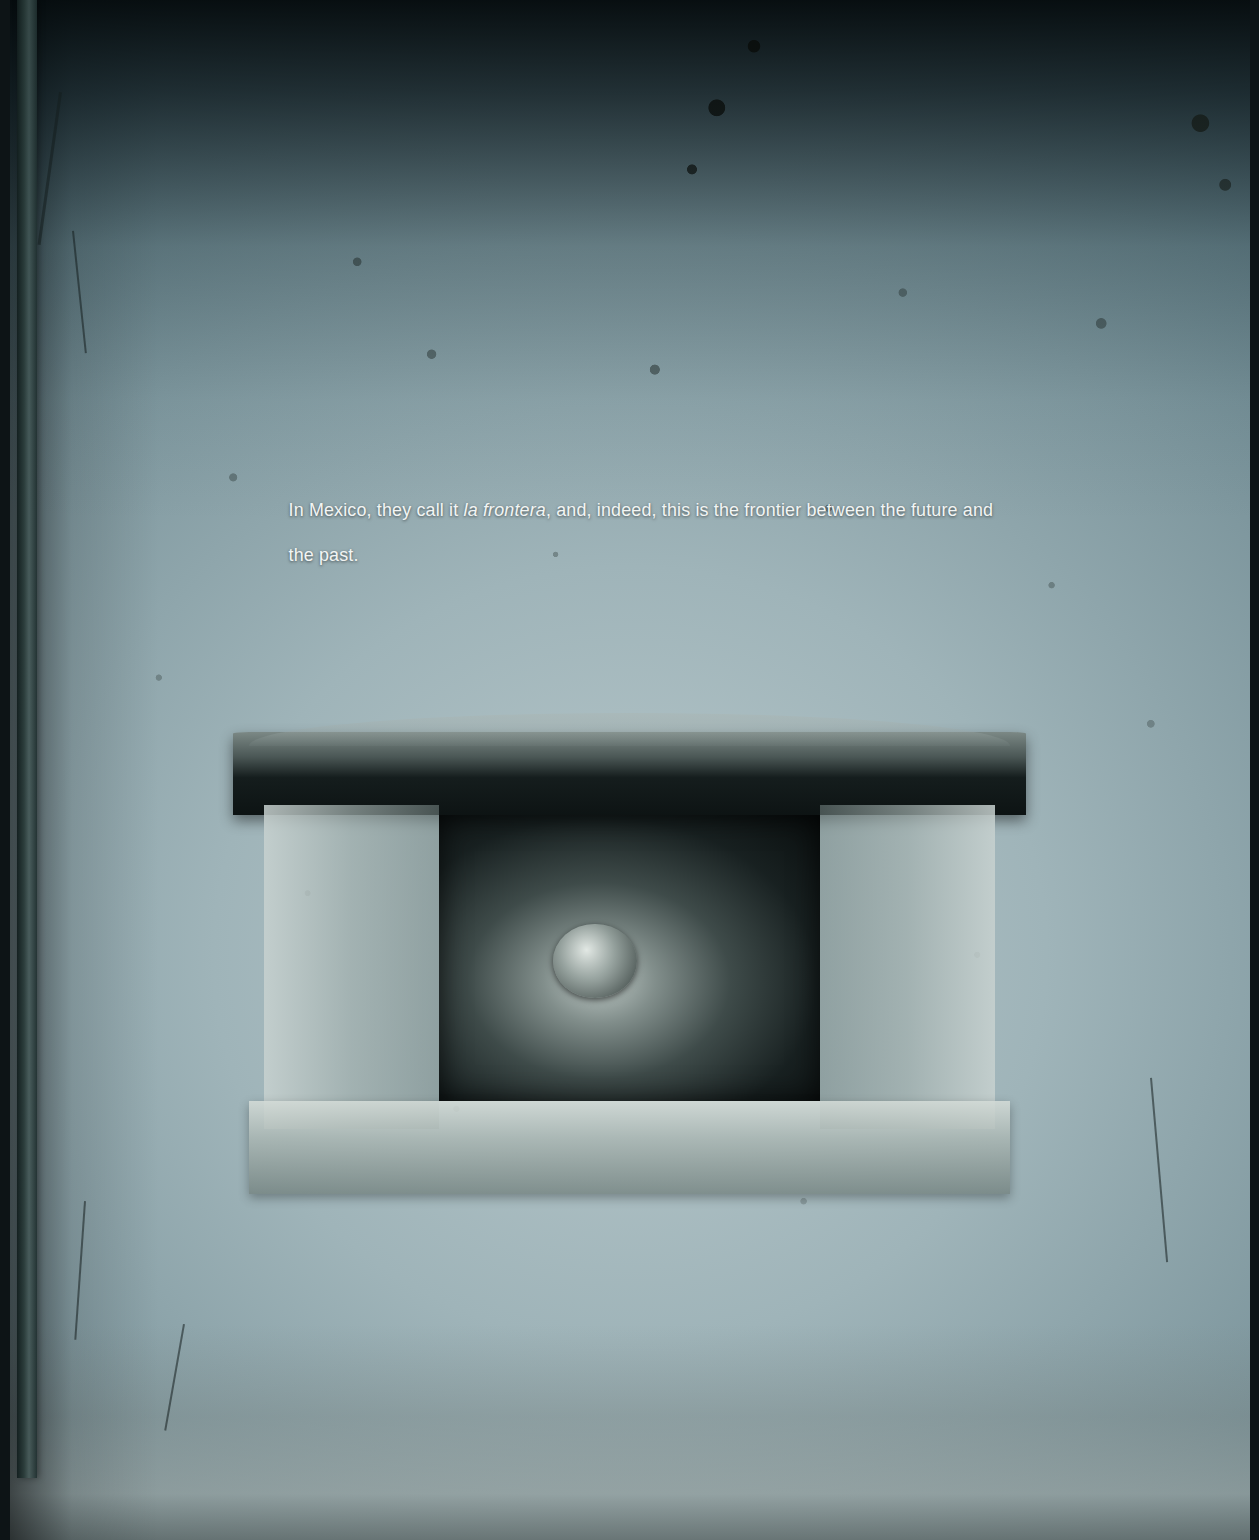In Mexico, they call it la frontera, and, indeed, this is the frontier between the future and the past.